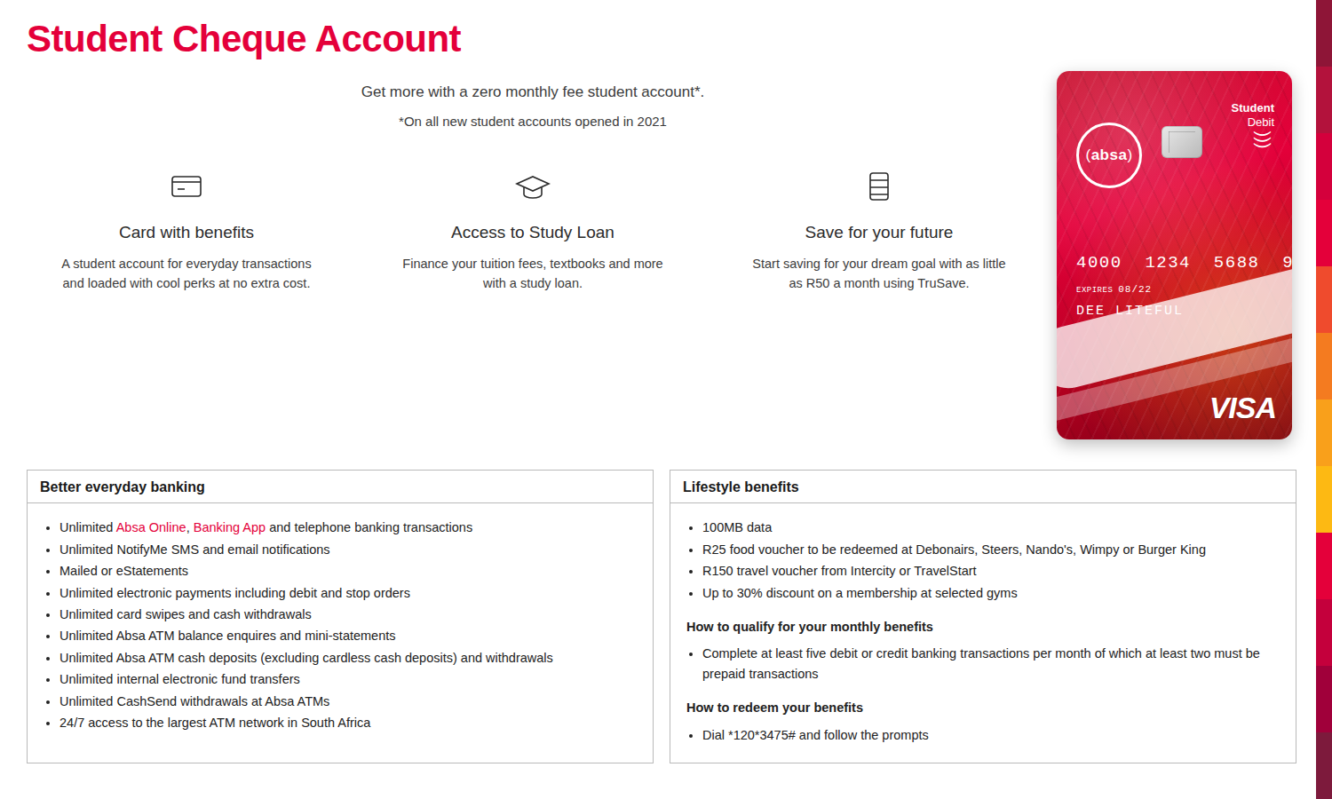Student Cheque Account
Get more with a zero monthly fee student account*.
*On all new student accounts opened in 2021
Card with benefits
A student account for everyday transactions and loaded with cool perks at no extra cost.
Access to Study Loan
Finance your tuition fees, textbooks and more with a study loan.
Save for your future
Start saving for your dream goal with as little as R50 a month using TruSave.
Student Debit
(absa)
)))
4000 1234 5688 9010
EXPIRES 08/22
DEE LITEFUL
VISA
Better everyday banking
Unlimited Absa Online, Banking App and telephone banking transactions
Unlimited NotifyMe SMS and email notifications
Mailed or eStatements
Unlimited electronic payments including debit and stop orders
Unlimited card swipes and cash withdrawals
Unlimited Absa ATM balance enquires and mini-statements
Unlimited Absa ATM cash deposits (excluding cardless cash deposits) and withdrawals
Unlimited internal electronic fund transfers
Unlimited CashSend withdrawals at Absa ATMs
24/7 access to the largest ATM network in South Africa
Lifestyle benefits
100MB data
R25 food voucher to be redeemed at Debonairs, Steers, Nando's, Wimpy or Burger King
R150 travel voucher from Intercity or TravelStart
Up to 30% discount on a membership at selected gyms
How to qualify for your monthly benefits
Complete at least five debit or credit banking transactions per month of which at least two must be prepaid transactions
How to redeem your benefits
Dial *120*3475# and follow the prompts